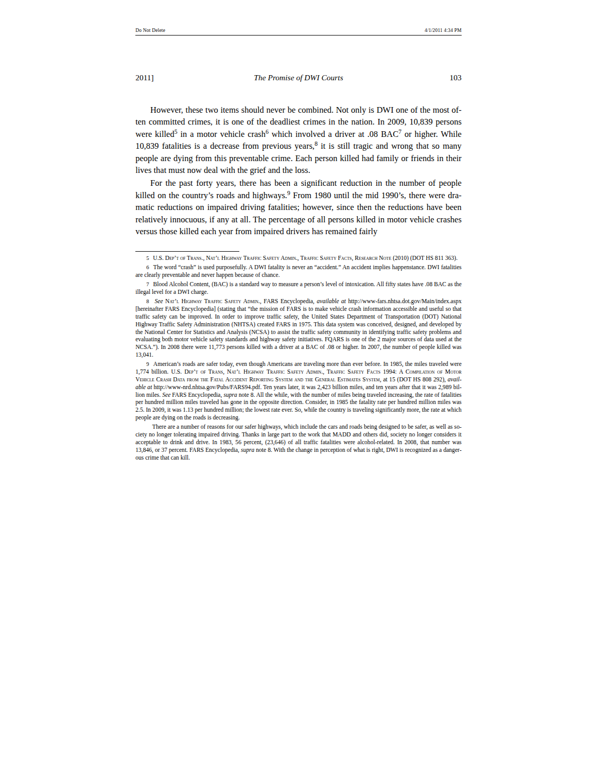Do Not Delete 4/1/2011 4:34 PM
2011] The Promise of DWI Courts 103
However, these two items should never be combined. Not only is DWI one of the most often committed crimes, it is one of the deadliest crimes in the nation. In 2009, 10,839 persons were killed5 in a motor vehicle crash6 which involved a driver at .08 BAC7 or higher. While 10,839 fatalities is a decrease from previous years,8 it is still tragic and wrong that so many people are dying from this preventable crime. Each person killed had family or friends in their lives that must now deal with the grief and the loss.
For the past forty years, there has been a significant reduction in the number of people killed on the country’s roads and highways.9 From 1980 until the mid 1990’s, there were dramatic reductions on impaired driving fatalities; however, since then the reductions have been relatively innocuous, if any at all. The percentage of all persons killed in motor vehicle crashes versus those killed each year from impaired drivers has remained fairly
5 U.S. Dep’t of Trans., Nat’l Highway Traffic Safety Admin., Traffic Safety Facts, Research Note (2010) (DOT HS 811 363).
6 The word “crash” is used purposefully. A DWI fatality is never an “accident.” An accident implies happenstance. DWI fatalities are clearly preventable and never happen because of chance.
7 Blood Alcohol Content, (BAC) is a standard way to measure a person’s level of intoxication. All fifty states have .08 BAC as the illegal level for a DWI charge.
8 See Nat’l Highway Traffic Safety Admin., FARS Encyclopedia, available at http://www-fars.nhtsa.dot.gov/Main/index.aspx [hereinafter FARS Encyclopedia] (stating that “the mission of FARS is to make vehicle crash information accessible and useful so that traffic safety can be improved. In order to improve traffic safety, the United States Department of Transportation (DOT) National Highway Traffic Safety Administration (NHTSA) created FARS in 1975. This data system was conceived, designed, and developed by the National Center for Statistics and Analysis (NCSA) to assist the traffic safety community in identifying traffic safety problems and evaluating both motor vehicle safety standards and highway safety initiatives. FQARS is one of the 2 major sources of data used at the NCSA.”). In 2008 there were 11,773 persons killed with a driver at a BAC of .08 or higher. In 2007, the number of people killed was 13,041.
9 American’s roads are safer today, even though Americans are traveling more than ever before. In 1985, the miles traveled were 1,774 billion. U.S. Dep’t of Trans, Nat’l Highway Traffic Safety Admin., Traffic Safety Facts 1994: A Compilation of Motor Vehicle Crash Data from the Fatal Accident Reporting System and the General Estimates System, at 15 (DOT HS 808 292), available at http://www-nrd.nhtsa.gov/Pubs/FARS94.pdf. Ten years later, it was 2,423 billion miles, and ten years after that it was 2,989 billion miles. See FARS Encyclopedia, supra note 8. All the while, with the number of miles being traveled increasing, the rate of fatalities per hundred million miles traveled has gone in the opposite direction. Consider, in 1985 the fatality rate per hundred million miles was 2.5. In 2009, it was 1.13 per hundred million; the lowest rate ever. So, while the country is traveling significantly more, the rate at which people are dying on the roads is decreasing.
There are a number of reasons for our safer highways, which include the cars and roads being designed to be safer, as well as society no longer tolerating impaired driving. Thanks in large part to the work that MADD and others did, society no longer considers it acceptable to drink and drive. In 1983, 56 percent, (23,646) of all traffic fatalities were alcohol-related. In 2008, that number was 13,846, or 37 percent. FARS Encyclopedia, supra note 8. With the change in perception of what is right, DWI is recognized as a dangerous crime that can kill.